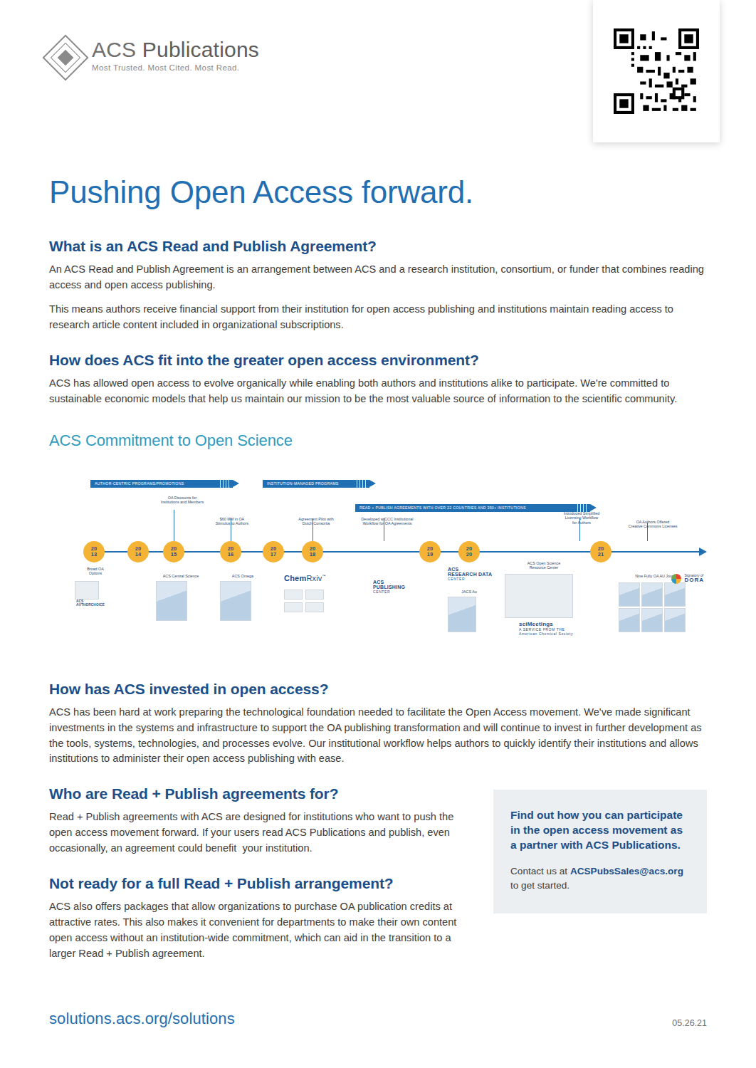ACS Publications
Most Trusted. Most Cited. Most Read.
Pushing Open Access forward.
What is an ACS Read and Publish Agreement?
An ACS Read and Publish Agreement is an arrangement between ACS and a research institution, consortium, or funder that combines reading access and open access publishing.
This means authors receive financial support from their institution for open access publishing and institutions maintain reading access to research article content included in organizational subscriptions.
How does ACS fit into the greater open access environment?
ACS has allowed open access to evolve organically while enabling both authors and institutions alike to participate. We're committed to sustainable economic models that help us maintain our mission to be the most valuable source of information to the scientific community.
ACS Commitment to Open Science
AUTHOR-CENTRIC PROGRAMS/PROMOTIONS
INSTITUTION-MANAGED PROGRAMS
READ + PUBLISH AGREEMENTS WITH OVER 22 COUNTRIES AND 350+ INSTITUTIONS
2013
2014
2015
2016
2017
2018
2019
2020
2021
OA Discounts for
Institutions and Members
$60 MM in OA
Stimulus to Authors
Agreement Pilot with
Dutch Consortia
Developed w/CCC Institutional
Workflow for OA Agreements
Introduced Simplified
Licensing Workflow
for Authors
OA Authors Offered
Creative Commons Licenses
Broad OA
Options
ACS Central Science
ACS Omega
ACS Open Science
Resource Center
Nine Fully OA AU Journals
ACS
AUTHORCHOICE
ChemRxiv™
ACS
PUBLISHINGCENTER
ACS
RESEARCH DATACENTER
JACS Au
sciMeetingsA SERVICE FROM THE
American Chemical Society
Signatory of
DORA
How has ACS invested in open access?
ACS has been hard at work preparing the technological foundation needed to facilitate the Open Access movement. We've made significant investments in the systems and infrastructure to support the OA publishing transformation and will continue to invest in further development as the tools, systems, technologies, and processes evolve. Our institutional workflow helps authors to quickly identify their institutions and allows institutions to administer their open access publishing with ease.
Who are Read + Publish agreements for?
Read + Publish agreements with ACS are designed for institutions who want to push the open access movement forward. If your users read ACS Publications and publish, even occasionally, an agreement could benefit your institution.
Not ready for a full Read + Publish arrangement?
ACS also offers packages that allow organizations to purchase OA publication credits at attractive rates. This also makes it convenient for departments to make their own content open access without an institution-wide commitment, which can aid in the transition to a larger Read + Publish agreement.
Find out how you can participate in the open access movement as a partner with ACS Publications.
Contact us at ACSPubsSales@acs.org
to get started.
solutions.acs.org/solutions
05.26.21